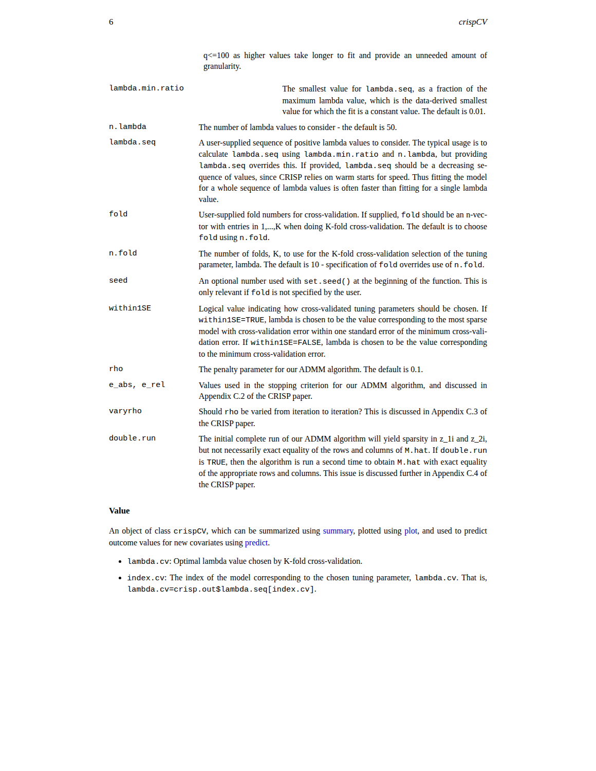6 crispCV
q<=100 as higher values take longer to fit and provide an unneeded amount of granularity.
lambda.min.ratio
The smallest value for lambda.seq, as a fraction of the maximum lambda value, which is the data-derived smallest value for which the fit is a constant value. The default is 0.01.
n.lambda
The number of lambda values to consider - the default is 50.
lambda.seq
A user-supplied sequence of positive lambda values to consider. The typical usage is to calculate lambda.seq using lambda.min.ratio and n.lambda, but providing lambda.seq overrides this. If provided, lambda.seq should be a decreasing sequence of values, since CRISP relies on warm starts for speed. Thus fitting the model for a whole sequence of lambda values is often faster than fitting for a single lambda value.
fold
User-supplied fold numbers for cross-validation. If supplied, fold should be an n-vector with entries in 1,...,K when doing K-fold cross-validation. The default is to choose fold using n.fold.
n.fold
The number of folds, K, to use for the K-fold cross-validation selection of the tuning parameter, lambda. The default is 10 - specification of fold overrides use of n.fold.
seed
An optional number used with set.seed() at the beginning of the function. This is only relevant if fold is not specified by the user.
within1SE
Logical value indicating how cross-validated tuning parameters should be chosen. If within1SE=TRUE, lambda is chosen to be the value corresponding to the most sparse model with cross-validation error within one standard error of the minimum cross-validation error. If within1SE=FALSE, lambda is chosen to be the value corresponding to the minimum cross-validation error.
rho
The penalty parameter for our ADMM algorithm. The default is 0.1.
e_abs, e_rel
Values used in the stopping criterion for our ADMM algorithm, and discussed in Appendix C.2 of the CRISP paper.
varyrho
Should rho be varied from iteration to iteration? This is discussed in Appendix C.3 of the CRISP paper.
double.run
The initial complete run of our ADMM algorithm will yield sparsity in z_1i and z_2i, but not necessarily exact equality of the rows and columns of M.hat. If double.run is TRUE, then the algorithm is run a second time to obtain M.hat with exact equality of the appropriate rows and columns. This issue is discussed further in Appendix C.4 of the CRISP paper.
Value
An object of class crispCV, which can be summarized using summary, plotted using plot, and used to predict outcome values for new covariates using predict.
lambda.cv: Optimal lambda value chosen by K-fold cross-validation.
index.cv: The index of the model corresponding to the chosen tuning parameter, lambda.cv. That is, lambda.cv=crisp.out$lambda.seq[index.cv].